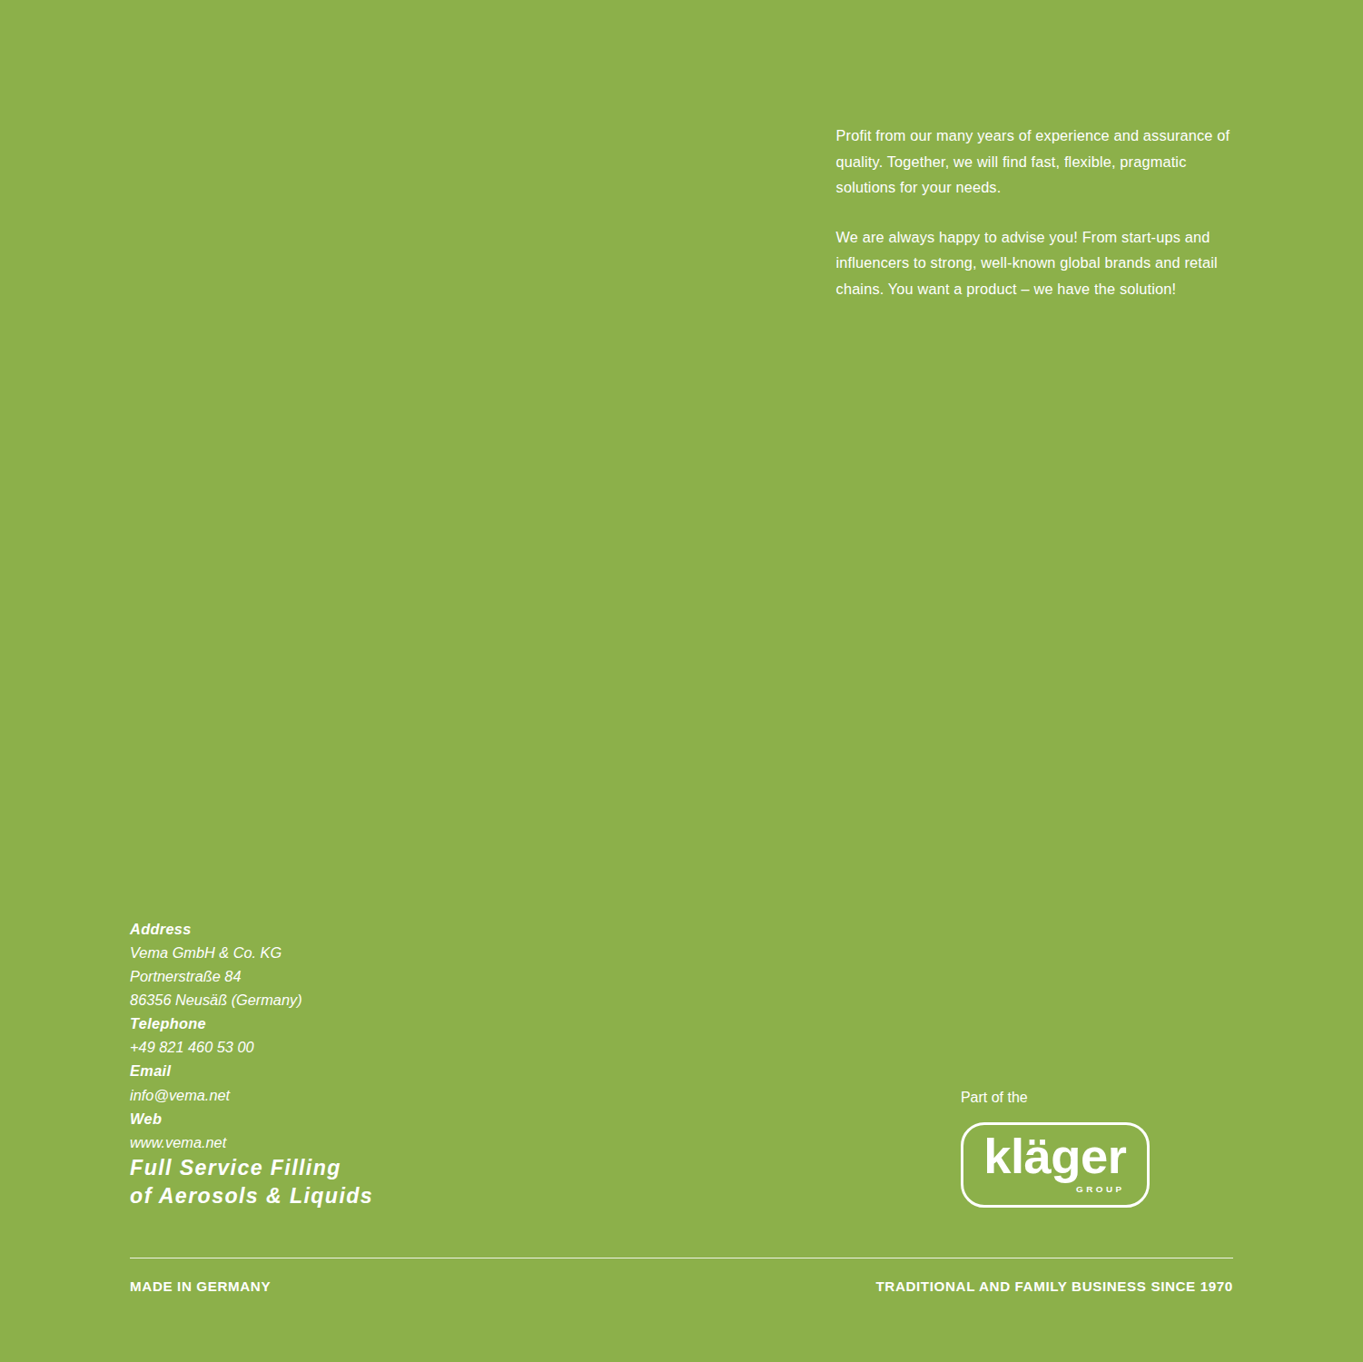Profit from our many years of experience and assurance of quality. Together, we will find fast, flexible, pragmatic solutions for your needs.
We are always happy to advise you! From start-ups and influencers to strong, well-known global brands and retail chains. You want a product – we have the solution!
Address
Vema GmbH & Co. KG
Portnerstraße 84
86356 Neusäß (Germany)
Telephone
+49 821 460 53 00
Email
info@vema.net
Web
www.vema.net
Full Service Filling
of Aerosols & Liquids
Part of the
kläger GROUP
MADE IN GERMANY TRADITIONAL AND FAMILY BUSINESS SINCE 1970